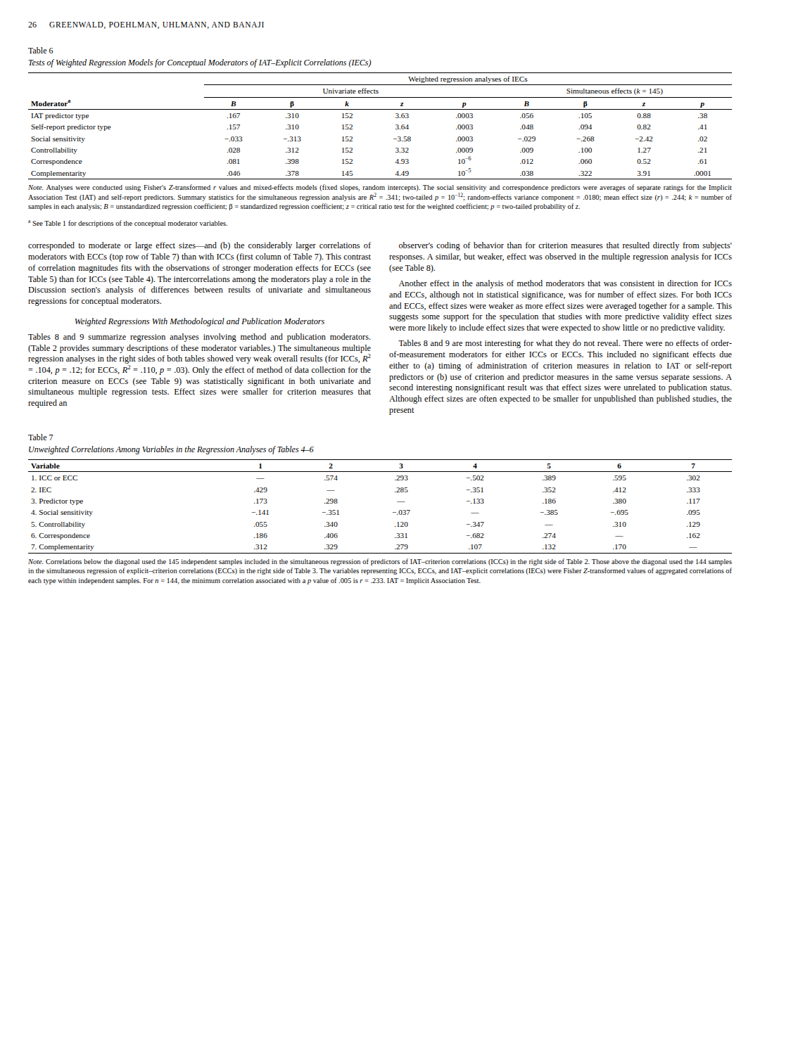26 GREENWALD, POEHLMAN, UHLMANN, AND BANAJI
Table 6
Tests of Weighted Regression Models for Conceptual Moderators of IAT–Explicit Correlations (IECs)
| | Weighted regression analyses of IECs |
| | Univariate effects | Simultaneous effects ( k = 145) |
| Moderator a | B | β | k | z | p | B | β | z | p |
| IAT predictor type | .167 | .310 | 152 | 3.63 | .0003 | .056 | .105 | 0.88 | .38 |
| Self-report predictor type | .157 | .310 | 152 | 3.64 | .0003 | .048 | .094 | 0.82 | .41 |
| Social sensitivity | −.033 | −.313 | 152 | −3.58 | .0003 | −.029 | −.268 | −2.42 | .02 |
| Controllability | .028 | .312 | 152 | 3.32 | .0009 | .009 | .100 | 1.27 | .21 |
| Correspondence | .081 | .398 | 152 | 4.93 | 10 −6 | .012 | .060 | 0.52 | .61 |
| Complementarity | .046 | .378 | 145 | 4.49 | 10 −5 | .038 | .322 | 3.91 | .0001 |
Note. Analyses were conducted using Fisher's Z-transformed r values and mixed-effects models (fixed slopes, random intercepts). The social sensitivity and correspondence predictors were averages of separate ratings for the Implicit Association Test (IAT) and self-report predictors. Summary statistics for the simultaneous regression analysis are R2 = .341; two-tailed p = 10−12; random-effects variance component = .0180; mean effect size (r) = .244; k = number of samples in each analysis; B = unstandardized regression coefficient; β = standardized regression coefficient; z = critical ratio test for the weighted coefficient; p = two-tailed probability of z.
a See Table 1 for descriptions of the conceptual moderator variables.
corresponded to moderate or large effect sizes—and (b) the considerably larger correlations of moderators with ECCs (top row of Table 7) than with ICCs (first column of Table 7). This contrast of correlation magnitudes fits with the observations of stronger moderation effects for ECCs (see Table 5) than for ICCs (see Table 4). The intercorrelations among the moderators play a role in the Discussion section's analysis of differences between results of univariate and simultaneous regressions for conceptual moderators.
Weighted Regressions With Methodological and Publication Moderators
Tables 8 and 9 summarize regression analyses involving method and publication moderators. (Table 2 provides summary descriptions of these moderator variables.) The simultaneous multiple regression analyses in the right sides of both tables showed very weak overall results (for ICCs, R2 = .104, p = .12; for ECCs, R2 = .110, p = .03). Only the effect of method of data collection for the criterion measure on ECCs (see Table 9) was statistically significant in both univariate and simultaneous multiple regression tests. Effect sizes were smaller for criterion measures that required an
observer's coding of behavior than for criterion measures that resulted directly from subjects' responses. A similar, but weaker, effect was observed in the multiple regression analysis for ICCs (see Table 8).
Another effect in the analysis of method moderators that was consistent in direction for ICCs and ECCs, although not in statistical significance, was for number of effect sizes. For both ICCs and ECCs, effect sizes were weaker as more effect sizes were averaged together for a sample. This suggests some support for the speculation that studies with more predictive validity effect sizes were more likely to include effect sizes that were expected to show little or no predictive validity.
Tables 8 and 9 are most interesting for what they do not reveal. There were no effects of order-of-measurement moderators for either ICCs or ECCs. This included no significant effects due either to (a) timing of administration of criterion measures in relation to IAT or self-report predictors or (b) use of criterion and predictor measures in the same versus separate sessions. A second interesting nonsignificant result was that effect sizes were unrelated to publication status. Although effect sizes are often expected to be smaller for unpublished than published studies, the present
Table 7
Unweighted Correlations Among Variables in the Regression Analyses of Tables 4–6
| Variable | 1 | 2 | 3 | 4 | 5 | 6 | 7 |
| --- | --- | --- | --- | --- | --- | --- | --- |
| 1. ICC or ECC | — | .574 | .293 | −.502 | .389 | .595 | .302 |
| 2. IEC | .429 | — | .285 | −.351 | .352 | .412 | .333 |
| 3. Predictor type | .173 | .298 | — | −.133 | .186 | .380 | .117 |
| 4. Social sensitivity | −.141 | −.351 | −.037 | — | −.385 | −.695 | .095 |
| 5. Controllability | .055 | .340 | .120 | −.347 | — | .310 | .129 |
| 6. Correspondence | .186 | .406 | .331 | −.682 | .274 | — | .162 |
| 7. Complementarity | .312 | .329 | .279 | .107 | .132 | .170 | — |
Note. Correlations below the diagonal used the 145 independent samples included in the simultaneous regression of predictors of IAT–criterion correlations (ICCs) in the right side of Table 2. Those above the diagonal used the 144 samples in the simultaneous regression of explicit–criterion correlations (ECCs) in the right side of Table 3. The variables representing ICCs, ECCs, and IAT–explicit correlations (IECs) were Fisher Z-transformed values of aggregated correlations of each type within independent samples. For n = 144, the minimum correlation associated with a p value of .005 is r = .233. IAT = Implicit Association Test.